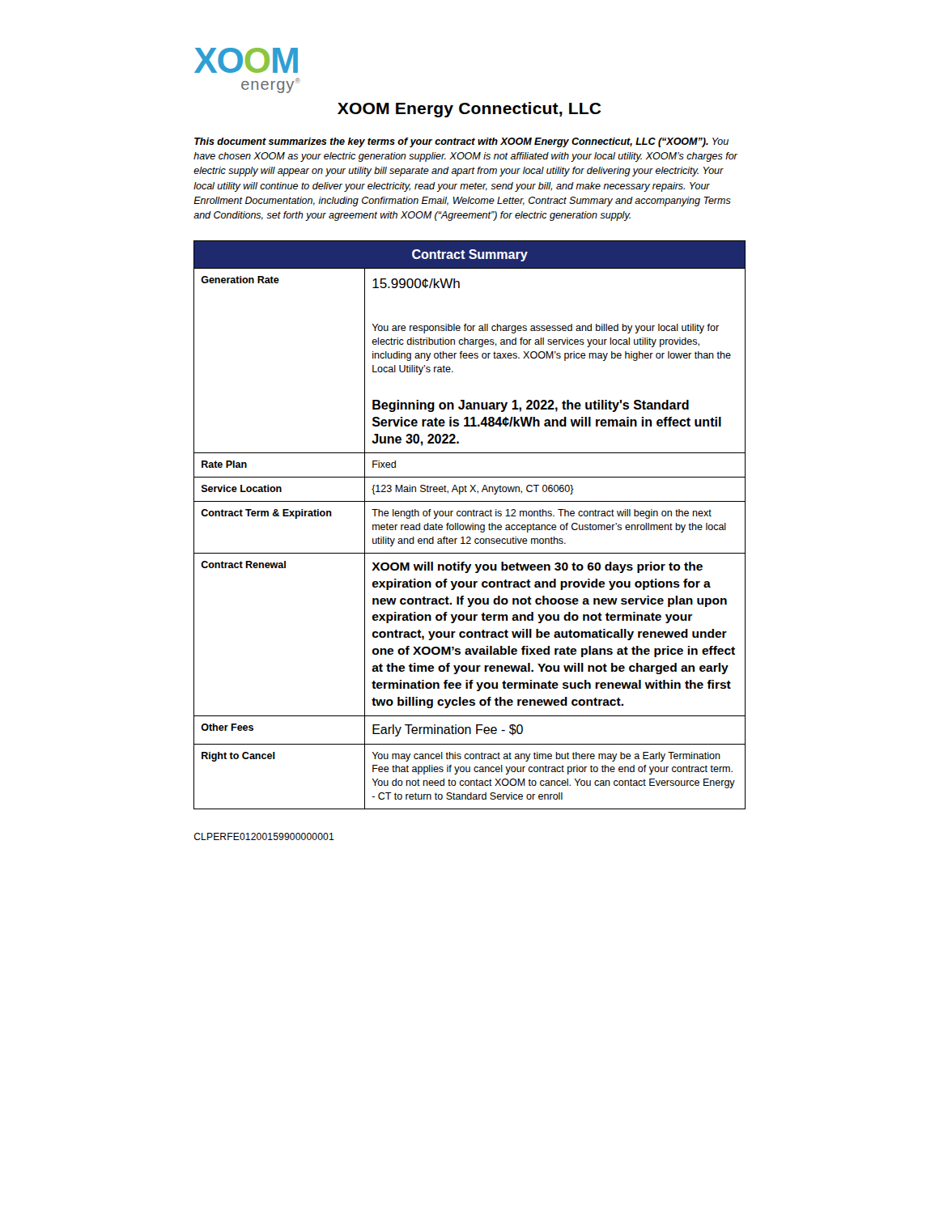XOOM energy®
XOOM Energy Connecticut, LLC
This document summarizes the key terms of your contract with XOOM Energy Connecticut, LLC (“XOOM”). You have chosen XOOM as your electric generation supplier. XOOM is not affiliated with your local utility. XOOM’s charges for electric supply will appear on your utility bill separate and apart from your local utility for delivering your electricity. Your local utility will continue to deliver your electricity, read your meter, send your bill, and make necessary repairs. Your Enrollment Documentation, including Confirmation Email, Welcome Letter, Contract Summary and accompanying Terms and Conditions, set forth your agreement with XOOM (“Agreement”) for electric generation supply.
| Contract Summary |
| --- |
| Generation Rate | 15.9900¢/kWh You are responsible for all charges assessed and billed by your local utility for electric distribution charges, and for all services your local utility provides, including any other fees or taxes. XOOM’s price may be higher or lower than the Local Utility’s rate. Beginning on January 1, 2022, the utility's Standard Service rate is 11.484¢/kWh and will remain in effect until June 30, 2022. |
| Rate Plan | Fixed |
| Service Location | {123 Main Street, Apt X, Anytown, CT 06060} |
| Contract Term & Expiration | The length of your contract is 12 months. The contract will begin on the next meter read date following the acceptance of Customer’s enrollment by the local utility and end after 12 consecutive months. |
| Contract Renewal | XOOM will notify you between 30 to 60 days prior to the expiration of your contract and provide you options for a new contract. If you do not choose a new service plan upon expiration of your term and you do not terminate your contract, your contract will be automatically renewed under one of XOOM’s available fixed rate plans at the price in effect at the time of your renewal. You will not be charged an early termination fee if you terminate such renewal within the first two billing cycles of the renewed contract. |
| Other Fees | Early Termination Fee - $0 |
| Right to Cancel | You may cancel this contract at any time but there may be a Early Termination Fee that applies if you cancel your contract prior to the end of your contract term. You do not need to contact XOOM to cancel. You can contact Eversource Energy - CT to return to Standard Service or enroll |
CLPERFE01200159900000001